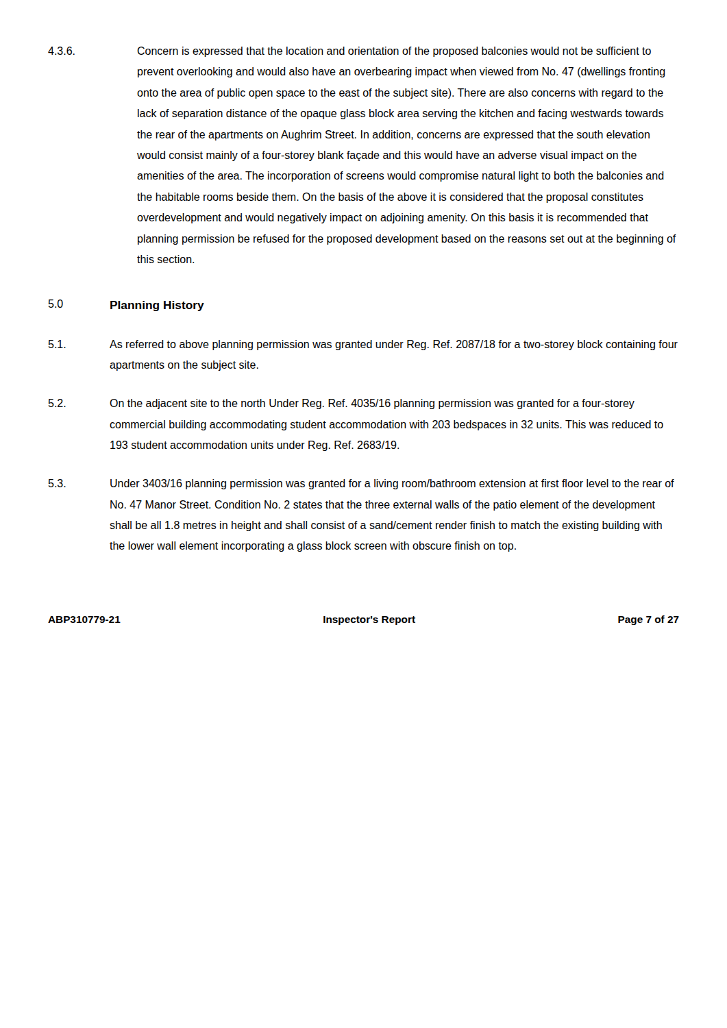4.3.6.
Concern is expressed that the location and orientation of the proposed balconies would not be sufficient to prevent overlooking and would also have an overbearing impact when viewed from No. 47 (dwellings fronting onto the area of public open space to the east of the subject site). There are also concerns with regard to the lack of separation distance of the opaque glass block area serving the kitchen and facing westwards towards the rear of the apartments on Aughrim Street. In addition, concerns are expressed that the south elevation would consist mainly of a four-storey blank façade and this would have an adverse visual impact on the amenities of the area. The incorporation of screens would compromise natural light to both the balconies and the habitable rooms beside them. On the basis of the above it is considered that the proposal constitutes overdevelopment and would negatively impact on adjoining amenity. On this basis it is recommended that planning permission be refused for the proposed development based on the reasons set out at the beginning of this section.
5.0
Planning History
5.1.
As referred to above planning permission was granted under Reg. Ref. 2087/18 for a two-storey block containing four apartments on the subject site.
5.2.
On the adjacent site to the north Under Reg. Ref. 4035/16 planning permission was granted for a four-storey commercial building accommodating student accommodation with 203 bedspaces in 32 units. This was reduced to 193 student accommodation units under Reg. Ref. 2683/19.
5.3.
Under 3403/16 planning permission was granted for a living room/bathroom extension at first floor level to the rear of No. 47 Manor Street. Condition No. 2 states that the three external walls of the patio element of the development shall be all 1.8 metres in height and shall consist of a sand/cement render finish to match the existing building with the lower wall element incorporating a glass block screen with obscure finish on top.
ABP310779-21 Inspector's Report Page 7 of 27